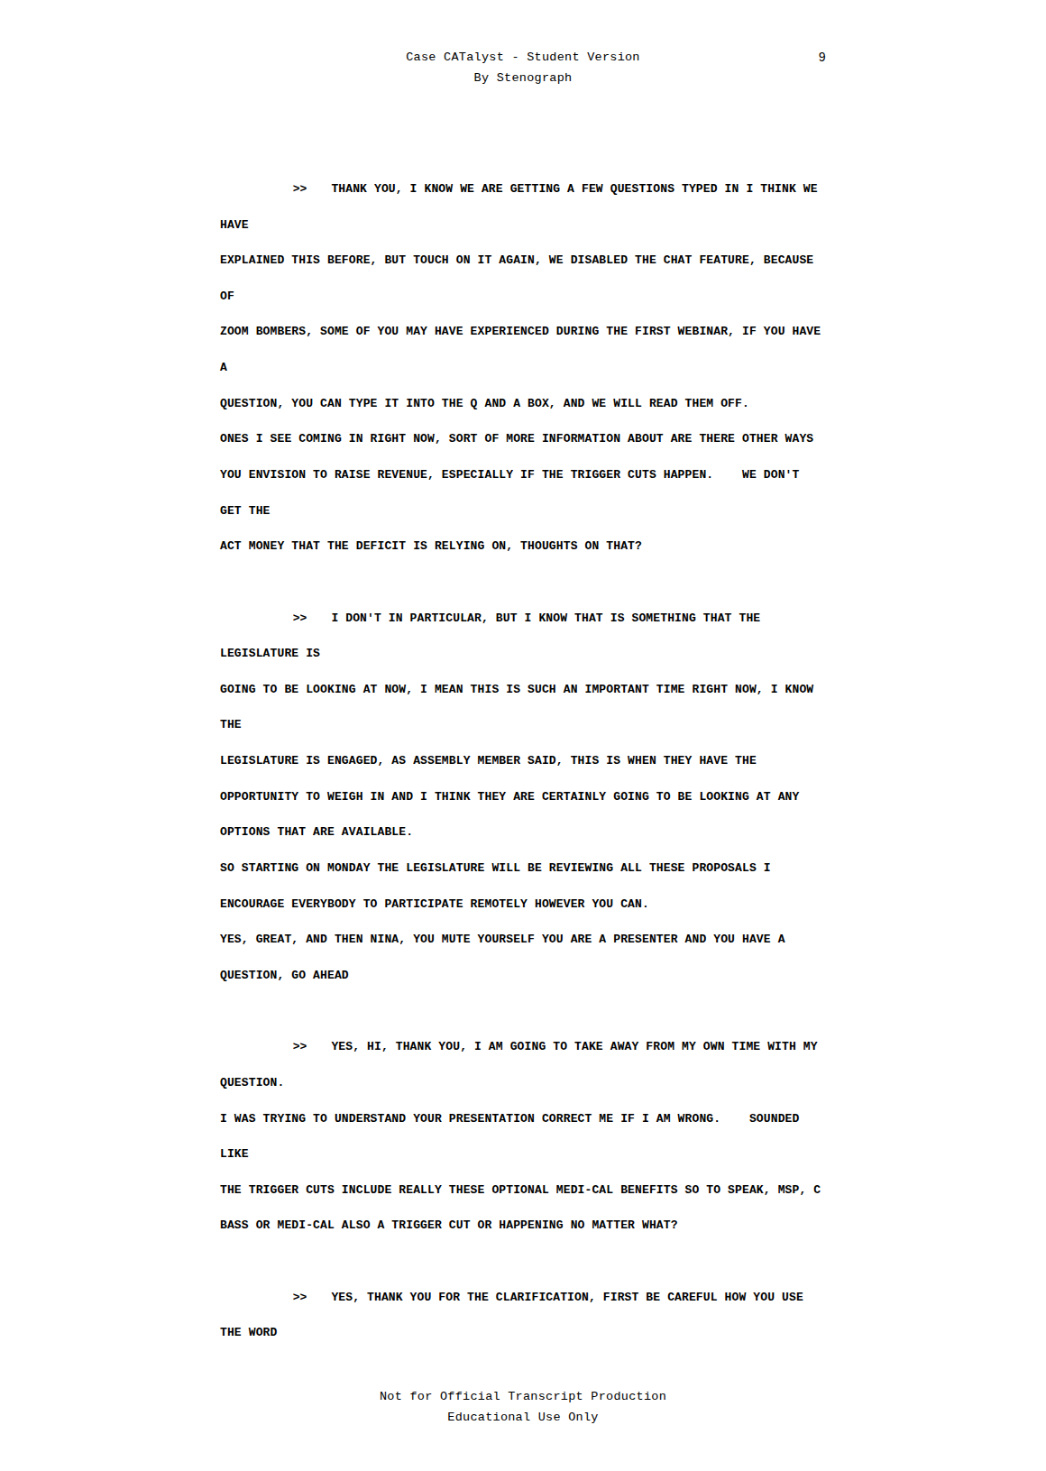9 Case CATalyst - Student Version
By Stenograph
>>THANK YOU, I KNOW WE ARE GETTING A FEW QUESTIONS TYPED IN I THINK WE HAVE
EXPLAINED THIS BEFORE, BUT TOUCH ON IT AGAIN, WE DISABLED THE CHAT FEATURE, BECAUSE OF
ZOOM BOMBERS, SOME OF YOU MAY HAVE EXPERIENCED DURING THE FIRST WEBINAR, IF YOU HAVE A
QUESTION, YOU CAN TYPE IT INTO THE Q AND A BOX, AND WE WILL READ THEM OFF.
ONES I SEE COMING IN RIGHT NOW, SORT OF MORE INFORMATION ABOUT ARE THERE OTHER WAYS
YOU ENVISION TO RAISE REVENUE, ESPECIALLY IF THE TRIGGER CUTS HAPPEN. WE DON'T GET THE
ACT MONEY THAT THE DEFICIT IS RELYING ON, THOUGHTS ON THAT?
>>I DON'T IN PARTICULAR, BUT I KNOW THAT IS SOMETHING THAT THE LEGISLATURE IS
GOING TO BE LOOKING AT NOW, I MEAN THIS IS SUCH AN IMPORTANT TIME RIGHT NOW, I KNOW THE
LEGISLATURE IS ENGAGED, AS ASSEMBLY MEMBER SAID, THIS IS WHEN THEY HAVE THE
OPPORTUNITY TO WEIGH IN AND I THINK THEY ARE CERTAINLY GOING TO BE LOOKING AT ANY
OPTIONS THAT ARE AVAILABLE.
SO STARTING ON MONDAY THE LEGISLATURE WILL BE REVIEWING ALL THESE PROPOSALS I
ENCOURAGE EVERYBODY TO PARTICIPATE REMOTELY HOWEVER YOU CAN.
YES, GREAT, AND THEN NINA, YOU MUTE YOURSELF YOU ARE A PRESENTER AND YOU HAVE A
QUESTION, GO AHEAD
>>YES, HI, THANK YOU, I AM GOING TO TAKE AWAY FROM MY OWN TIME WITH MY QUESTION.
I WAS TRYING TO UNDERSTAND YOUR PRESENTATION CORRECT ME IF I AM WRONG. SOUNDED LIKE
THE TRIGGER CUTS INCLUDE REALLY THESE OPTIONAL MEDI-CAL BENEFITS SO TO SPEAK, MSP, C
BASS OR MEDI-CAL ALSO A TRIGGER CUT OR HAPPENING NO MATTER WHAT?
>>YES, THANK YOU FOR THE CLARIFICATION, FIRST BE CAREFUL HOW YOU USE THE WORD
Not for Official Transcript Production
Educational Use Only